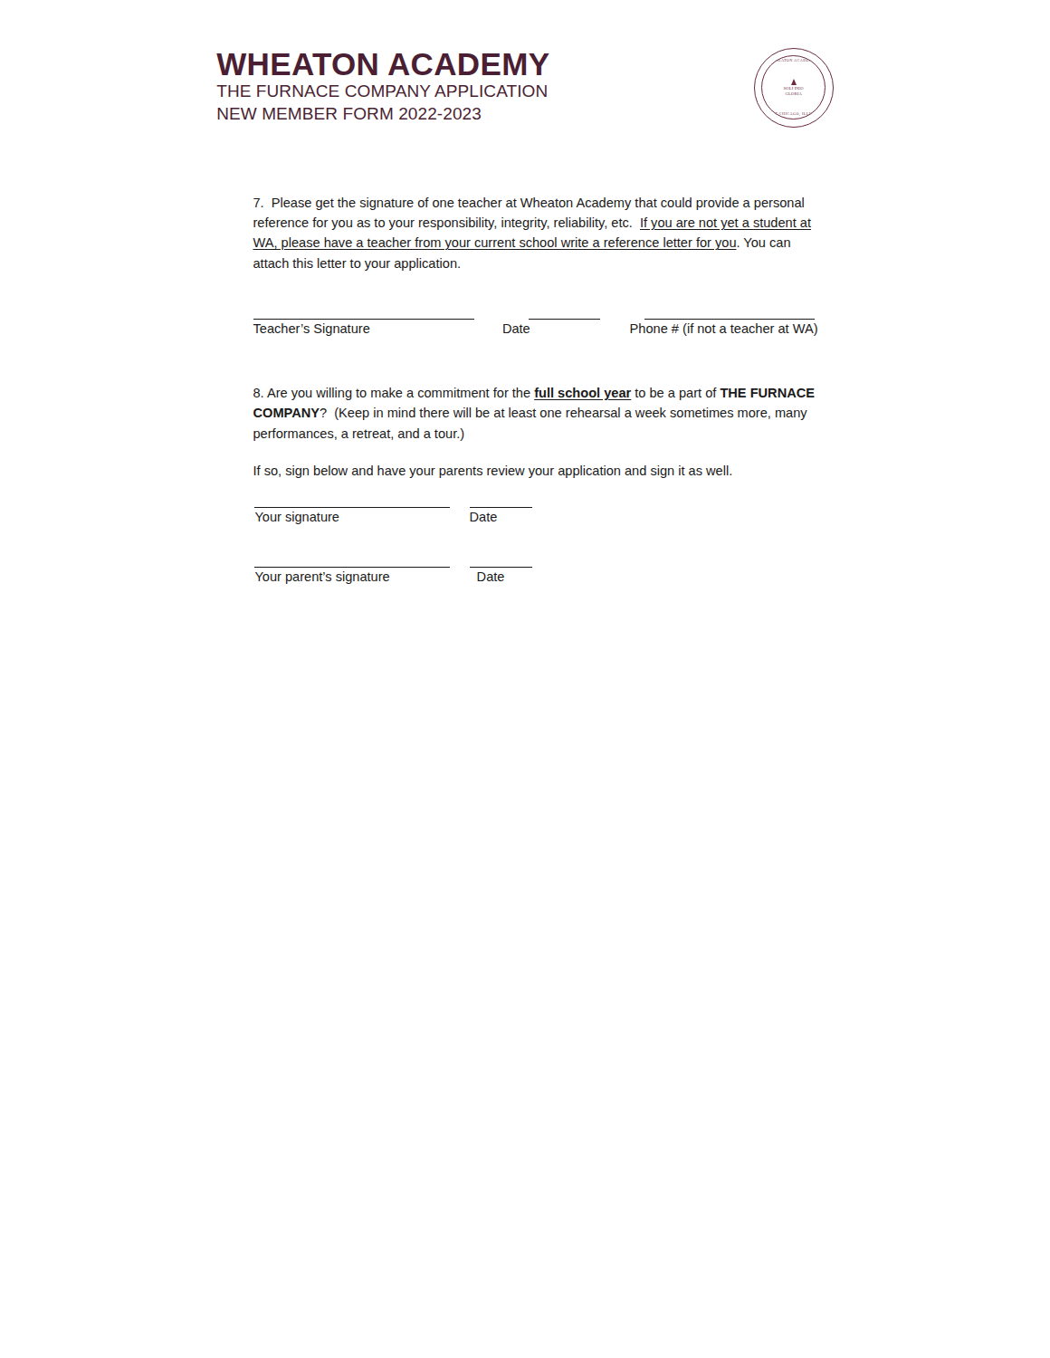Wheaton Academy
The Furnace Company Application
New Member Form 2022-2023
Wheaton Academy
Soli Deo
Gloria
West Chicago, Illinois
7. Please get the signature of one teacher at Wheaton Academy that could provide a personal reference for you as to your responsibility, integrity, reliability, etc. If you are not yet a student at WA, please have a teacher from your current school write a reference letter for you. You can attach this letter to your application.
Teacher’s Signature Date Phone # (if not a teacher at WA)
8. Are you willing to make a commitment for the full school year to be a part of THE FURNACE COMPANY? (Keep in mind there will be at least one rehearsal a week sometimes more, many performances, a retreat, and a tour.)
If so, sign below and have your parents review your application and sign it as well.
Your signature Date
Your parent’s signature Date